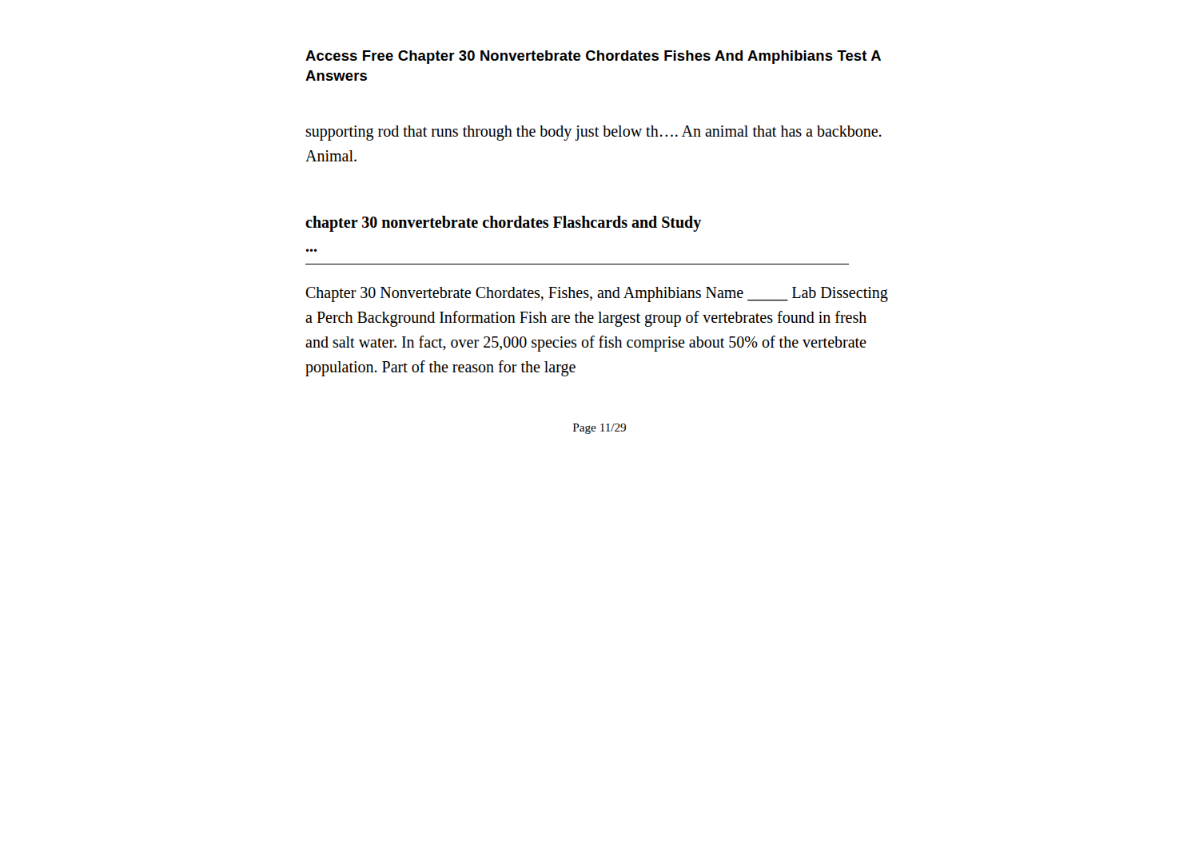Access Free Chapter 30 Nonvertebrate Chordates Fishes And Amphibians Test A Answers
supporting rod that runs through the body just below th…. An animal that has a backbone. Animal.
chapter 30 nonvertebrate chordates Flashcards and Study ...
Chapter 30 Nonvertebrate Chordates, Fishes, and Amphibians Name _____ Lab Dissecting a Perch Background Information Fish are the largest group of vertebrates found in fresh and salt water. In fact, over 25,000 species of fish comprise about 50% of the vertebrate population. Part of the reason for the large
Page 11/29